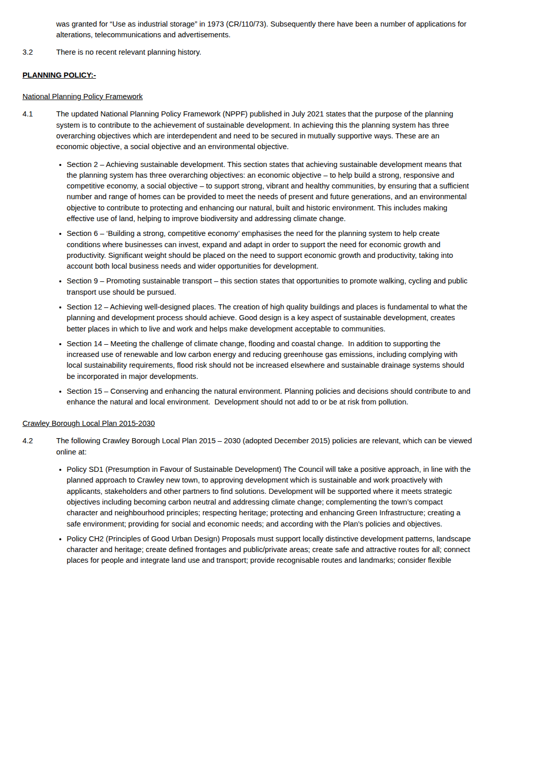was granted for “Use as industrial storage” in 1973 (CR/110/73). Subsequently there have been a number of applications for alterations, telecommunications and advertisements.
3.2
There is no recent relevant planning history.
PLANNING POLICY:-
National Planning Policy Framework
4.1
The updated National Planning Policy Framework (NPPF) published in July 2021 states that the purpose of the planning system is to contribute to the achievement of sustainable development. In achieving this the planning system has three overarching objectives which are interdependent and need to be secured in mutually supportive ways. These are an economic objective, a social objective and an environmental objective.
Section 2 – Achieving sustainable development. This section states that achieving sustainable development means that the planning system has three overarching objectives: an economic objective – to help build a strong, responsive and competitive economy, a social objective – to support strong, vibrant and healthy communities, by ensuring that a sufficient number and range of homes can be provided to meet the needs of present and future generations, and an environmental objective to contribute to protecting and enhancing our natural, built and historic environment. This includes making effective use of land, helping to improve biodiversity and addressing climate change.
Section 6 – ‘Building a strong, competitive economy’ emphasises the need for the planning system to help create conditions where businesses can invest, expand and adapt in order to support the need for economic growth and productivity. Significant weight should be placed on the need to support economic growth and productivity, taking into account both local business needs and wider opportunities for development.
Section 9 – Promoting sustainable transport – this section states that opportunities to promote walking, cycling and public transport use should be pursued.
Section 12 – Achieving well-designed places. The creation of high quality buildings and places is fundamental to what the planning and development process should achieve. Good design is a key aspect of sustainable development, creates better places in which to live and work and helps make development acceptable to communities.
Section 14 – Meeting the challenge of climate change, flooding and coastal change. In addition to supporting the increased use of renewable and low carbon energy and reducing greenhouse gas emissions, including complying with local sustainability requirements, flood risk should not be increased elsewhere and sustainable drainage systems should be incorporated in major developments.
Section 15 – Conserving and enhancing the natural environment. Planning policies and decisions should contribute to and enhance the natural and local environment. Development should not add to or be at risk from pollution.
Crawley Borough Local Plan 2015-2030
4.2
The following Crawley Borough Local Plan 2015 – 2030 (adopted December 2015) policies are relevant, which can be viewed online at:
Policy SD1 (Presumption in Favour of Sustainable Development) The Council will take a positive approach, in line with the planned approach to Crawley new town, to approving development which is sustainable and work proactively with applicants, stakeholders and other partners to find solutions. Development will be supported where it meets strategic objectives including becoming carbon neutral and addressing climate change; complementing the town’s compact character and neighbourhood principles; respecting heritage; protecting and enhancing Green Infrastructure; creating a safe environment; providing for social and economic needs; and according with the Plan’s policies and objectives.
Policy CH2 (Principles of Good Urban Design) Proposals must support locally distinctive development patterns, landscape character and heritage; create defined frontages and public/private areas; create safe and attractive routes for all; connect places for people and integrate land use and transport; provide recognisable routes and landmarks; consider flexible